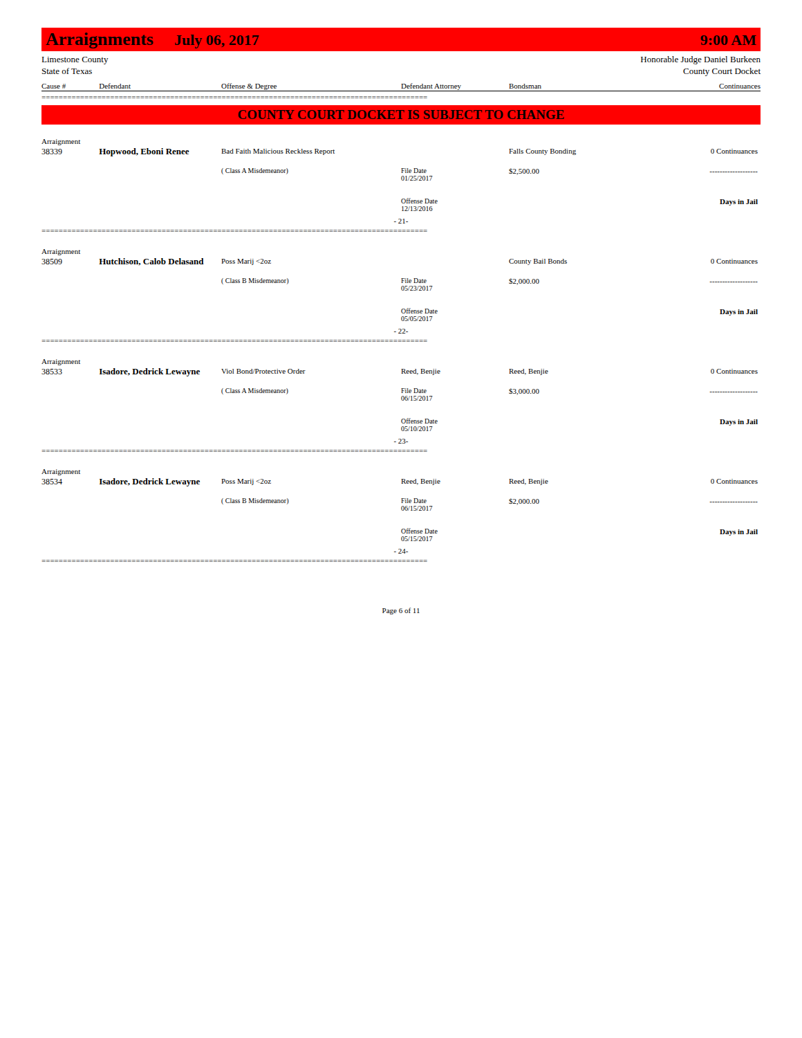Arraignments July 06, 2017 9:00 AM
Limestone County
State of Texas
Honorable Judge Daniel Burkeen
County Court Docket
Cause #
Defendant
Offense & Degree
Defendant Attorney
Bondsman
Continuances
==========================================================================================
COUNTY COURT DOCKET IS SUBJECT TO CHANGE
Arraignment
38339
Hopwood, Eboni Renee
Bad Faith Malicious Reckless Report
Falls County Bonding
0 Continuances
( Class A Misdemeanor)
File Date
01/25/2017
$2,500.00
-------------------
Offense Date
12/13/2016
Days in Jail
- 21-
==========================================================================================
Arraignment
38509
Hutchison, Calob Delasand
Poss Marij <2oz
County Bail Bonds
0 Continuances
( Class B Misdemeanor)
File Date
05/23/2017
$2,000.00
-------------------
Offense Date
05/05/2017
Days in Jail
- 22-
==========================================================================================
Arraignment
38533
Isadore, Dedrick Lewayne
Viol Bond/Protective Order
Reed, Benjie
Reed, Benjie
0 Continuances
( Class A Misdemeanor)
File Date
06/15/2017
$3,000.00
-------------------
Offense Date
05/10/2017
Days in Jail
- 23-
==========================================================================================
Arraignment
38534
Isadore, Dedrick Lewayne
Poss Marij <2oz
Reed, Benjie
Reed, Benjie
0 Continuances
( Class B Misdemeanor)
File Date
06/15/2017
$2,000.00
-------------------
Offense Date
05/15/2017
Days in Jail
- 24-
==========================================================================================
Page 6 of 11